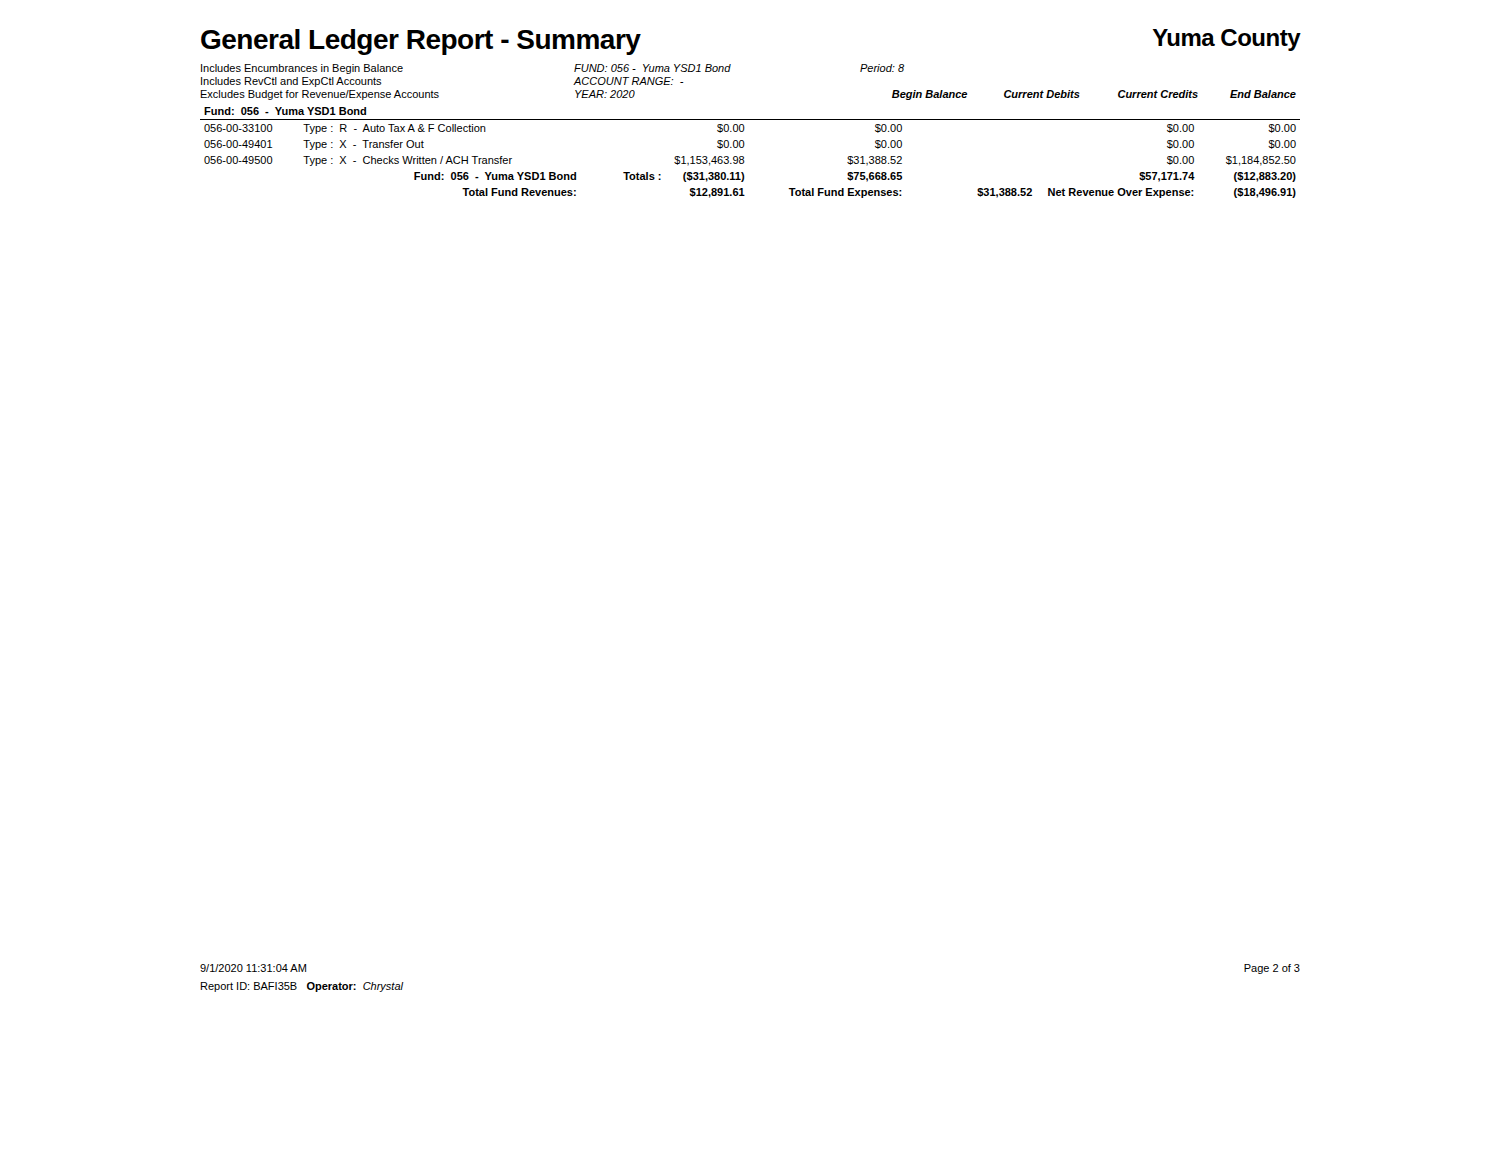General Ledger Report - Summary
Yuma County
| Includes Encumbrances in Begin Balance | FUND: 056 - Yuma YSD1 Bond | Period: 8 | | | |
| Includes RevCtl and ExpCtl Accounts | ACCOUNT RANGE: - | | | | |
| Excludes Budget for Revenue/Expense Accounts | YEAR: 2020 | Begin Balance | Current Debits | Current Credits | End Balance |
| Fund: 056 - Yuma YSD1 Bond | | | | |
| 056-00-33100 | Type : R - Auto Tax A & F Collection | $0.00 | $0.00 | $0.00 | $0.00 |
| 056-00-49401 | Type : X - Transfer Out | $0.00 | $0.00 | $0.00 | $0.00 |
| 056-00-49500 | Type : X - Checks Written / ACH Transfer | $1,153,463.98 | $31,388.52 | $0.00 | $1,184,852.50 |
| Fund: 056 - Yuma YSD1 Bond | Totals : ($31,380.11) | $75,668.65 | $57,171.74 | ($12,883.20) |
| Total Fund Revenues: | $12,891.61 | Total Fund Expenses: | $31,388.52 Net Revenue Over Expense: | ($18,496.91) |
9/1/2020 11:31:04 AM
Report ID: BAFI35B Operator: Chrystal
Page 2 of 3